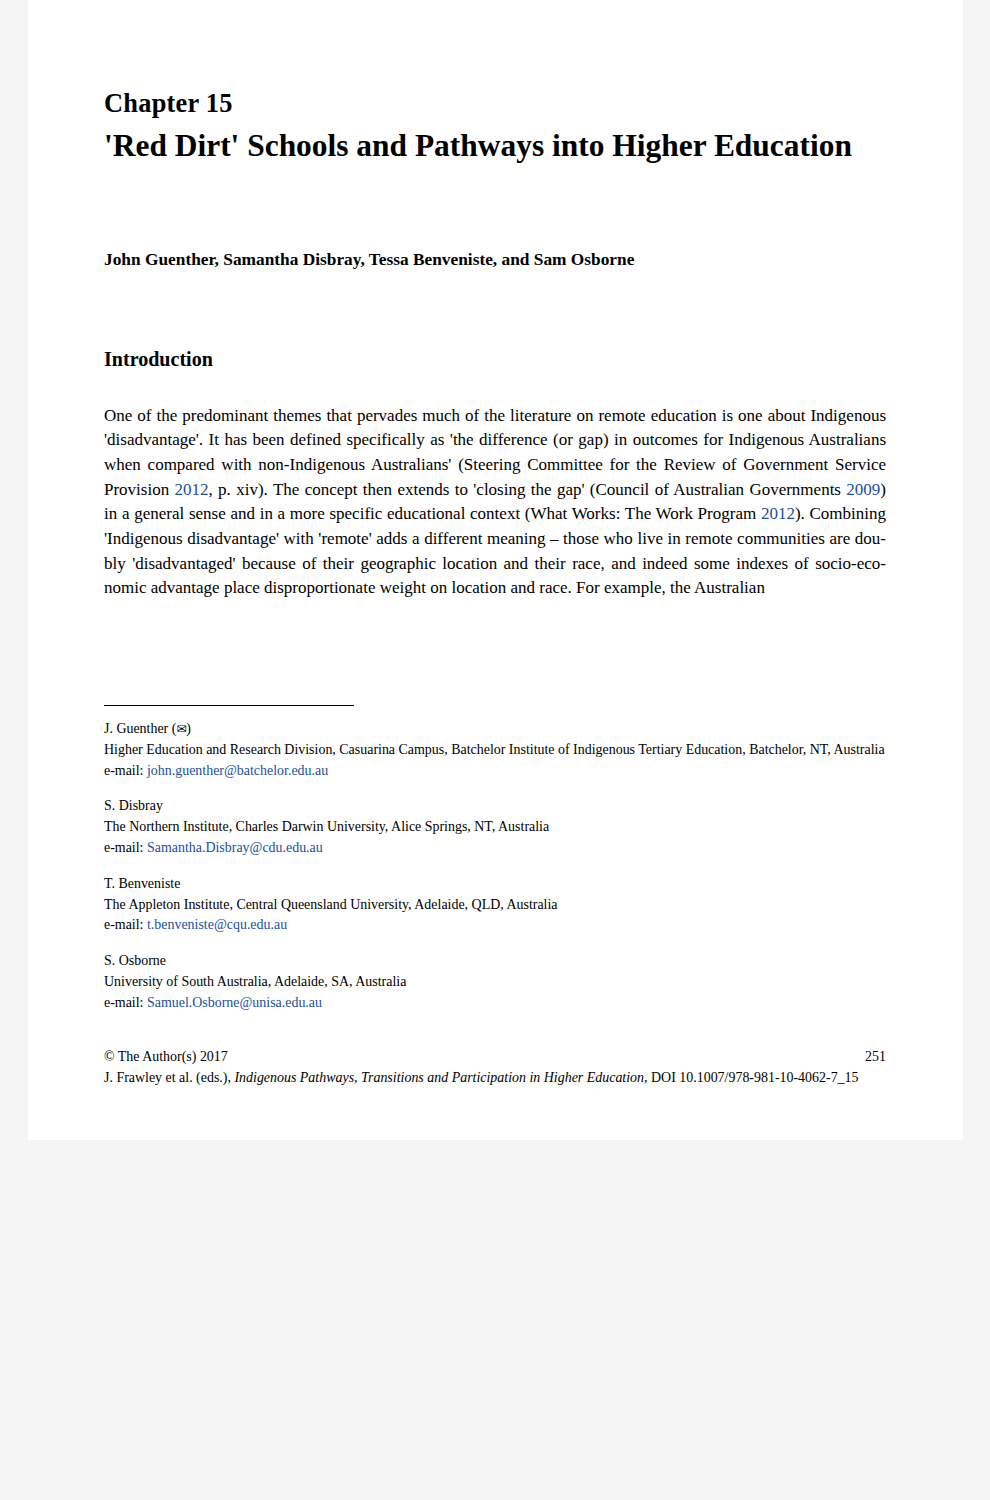Chapter 15
'Red Dirt' Schools and Pathways into Higher Education
John Guenther, Samantha Disbray, Tessa Benveniste, and Sam Osborne
Introduction
One of the predominant themes that pervades much of the literature on remote education is one about Indigenous 'disadvantage'. It has been defined specifically as 'the difference (or gap) in outcomes for Indigenous Australians when compared with non-Indigenous Australians' (Steering Committee for the Review of Government Service Provision 2012, p. xiv). The concept then extends to 'closing the gap' (Council of Australian Governments 2009) in a general sense and in a more specific educational context (What Works: The Work Program 2012). Combining 'Indigenous disadvantage' with 'remote' adds a different meaning – those who live in remote communities are doubly 'disadvantaged' because of their geographic location and their race, and indeed some indexes of socio-economic advantage place disproportionate weight on location and race. For example, the Australian
J. Guenther (✉)
Higher Education and Research Division, Casuarina Campus, Batchelor Institute of Indigenous Tertiary Education, Batchelor, NT, Australia
e-mail: john.guenther@batchelor.edu.au
S. Disbray
The Northern Institute, Charles Darwin University, Alice Springs, NT, Australia
e-mail: Samantha.Disbray@cdu.edu.au
T. Benveniste
The Appleton Institute, Central Queensland University, Adelaide, QLD, Australia
e-mail: t.benveniste@cqu.edu.au
S. Osborne
University of South Australia, Adelaide, SA, Australia
e-mail: Samuel.Osborne@unisa.edu.au
251
© The Author(s) 2017
J. Frawley et al. (eds.), Indigenous Pathways, Transitions and Participation in Higher Education, DOI 10.1007/978-981-10-4062-7_15